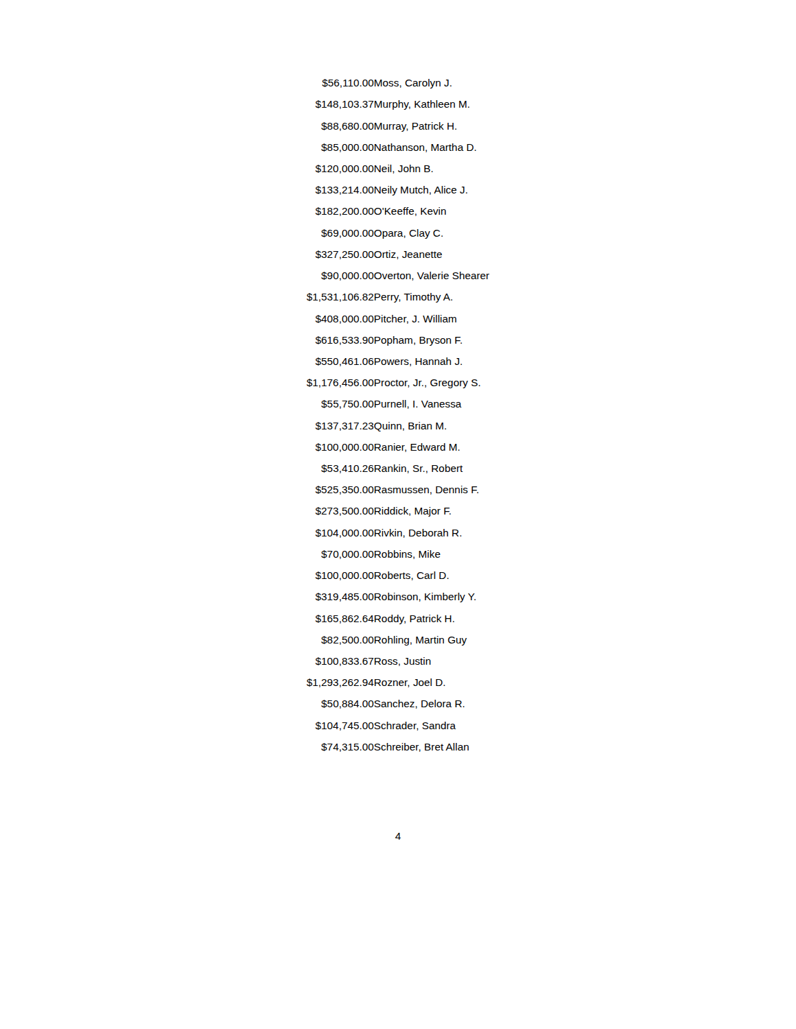| $56,110.00 | Moss, Carolyn J. |
| $148,103.37 | Murphy, Kathleen M. |
| $88,680.00 | Murray, Patrick H. |
| $85,000.00 | Nathanson, Martha D. |
| $120,000.00 | Neil, John B. |
| $133,214.00 | Neily Mutch, Alice J. |
| $182,200.00 | O'Keeffe, Kevin |
| $69,000.00 | Opara, Clay C. |
| $327,250.00 | Ortiz, Jeanette |
| $90,000.00 | Overton, Valerie Shearer |
| $1,531,106.82 | Perry, Timothy A. |
| $408,000.00 | Pitcher, J. William |
| $616,533.90 | Popham, Bryson F. |
| $550,461.06 | Powers, Hannah J. |
| $1,176,456.00 | Proctor, Jr., Gregory S. |
| $55,750.00 | Purnell, I. Vanessa |
| $137,317.23 | Quinn, Brian M. |
| $100,000.00 | Ranier, Edward M. |
| $53,410.26 | Rankin, Sr., Robert |
| $525,350.00 | Rasmussen, Dennis F. |
| $273,500.00 | Riddick, Major F. |
| $104,000.00 | Rivkin, Deborah R. |
| $70,000.00 | Robbins, Mike |
| $100,000.00 | Roberts, Carl D. |
| $319,485.00 | Robinson, Kimberly Y. |
| $165,862.64 | Roddy, Patrick H. |
| $82,500.00 | Rohling, Martin Guy |
| $100,833.67 | Ross, Justin |
| $1,293,262.94 | Rozner, Joel D. |
| $50,884.00 | Sanchez, Delora R. |
| $104,745.00 | Schrader, Sandra |
| $74,315.00 | Schreiber, Bret Allan |
4